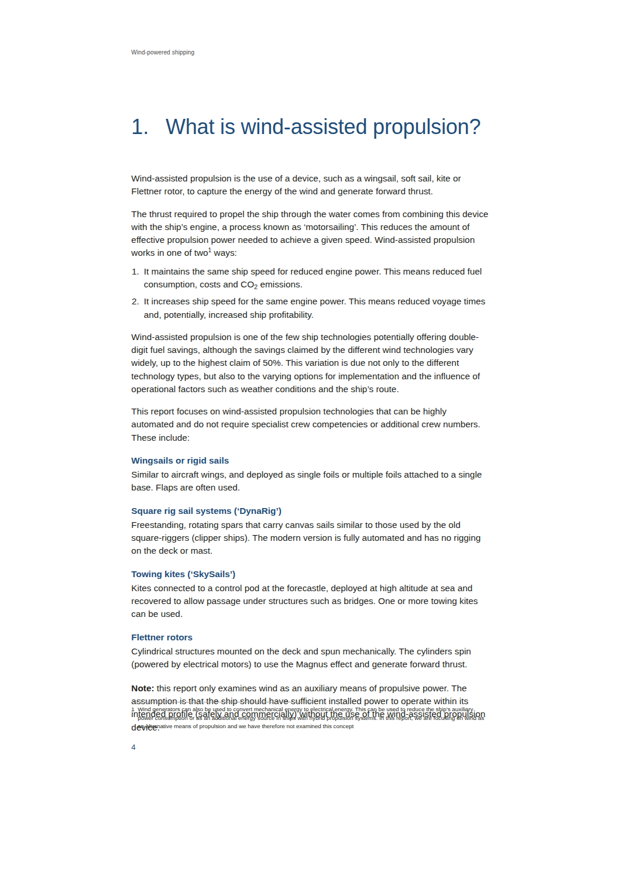Wind-powered shipping
1. What is wind-assisted propulsion?
Wind-assisted propulsion is the use of a device, such as a wingsail, soft sail, kite or Flettner rotor, to capture the energy of the wind and generate forward thrust.
The thrust required to propel the ship through the water comes from combining this device with the ship’s engine, a process known as ‘motorsailing’. This reduces the amount of effective propulsion power needed to achieve a given speed. Wind-assisted propulsion works in one of two1 ways:
It maintains the same ship speed for reduced engine power. This means reduced fuel consumption, costs and CO2 emissions.
It increases ship speed for the same engine power. This means reduced voyage times and, potentially, increased ship profitability.
Wind-assisted propulsion is one of the few ship technologies potentially offering double-digit fuel savings, although the savings claimed by the different wind technologies vary widely, up to the highest claim of 50%. This variation is due not only to the different technology types, but also to the varying options for implementation and the influence of operational factors such as weather conditions and the ship’s route.
This report focuses on wind-assisted propulsion technologies that can be highly automated and do not require specialist crew competencies or additional crew numbers. These include:
Wingsails or rigid sails
Similar to aircraft wings, and deployed as single foils or multiple foils attached to a single base. Flaps are often used.
Square rig sail systems (‘DynaRig’)
Freestanding, rotating spars that carry canvas sails similar to those used by the old square-riggers (clipper ships). The modern version is fully automated and has no rigging on the deck or mast.
Towing kites (‘SkySails’)
Kites connected to a control pod at the forecastle, deployed at high altitude at sea and recovered to allow passage under structures such as bridges. One or more towing kites can be used.
Flettner rotors
Cylindrical structures mounted on the deck and spun mechanically. The cylinders spin (powered by electrical motors) to use the Magnus effect and generate forward thrust.
Note: this report only examines wind as an auxiliary means of propulsive power. The assumption is that the ship should have sufficient installed power to operate within its intended profile (safely and commercially) without the use of the wind-assisted propulsion device.
1 Wind generators can also be used to convert mechanical energy to electrical energy. This can be used to reduce the ship’s auxiliary power consumption or as an additional energy source in ships with hybrid propulsion systems. In this report, we are focusing on wind as an alternative means of propulsion and we have therefore not examined this concept
4